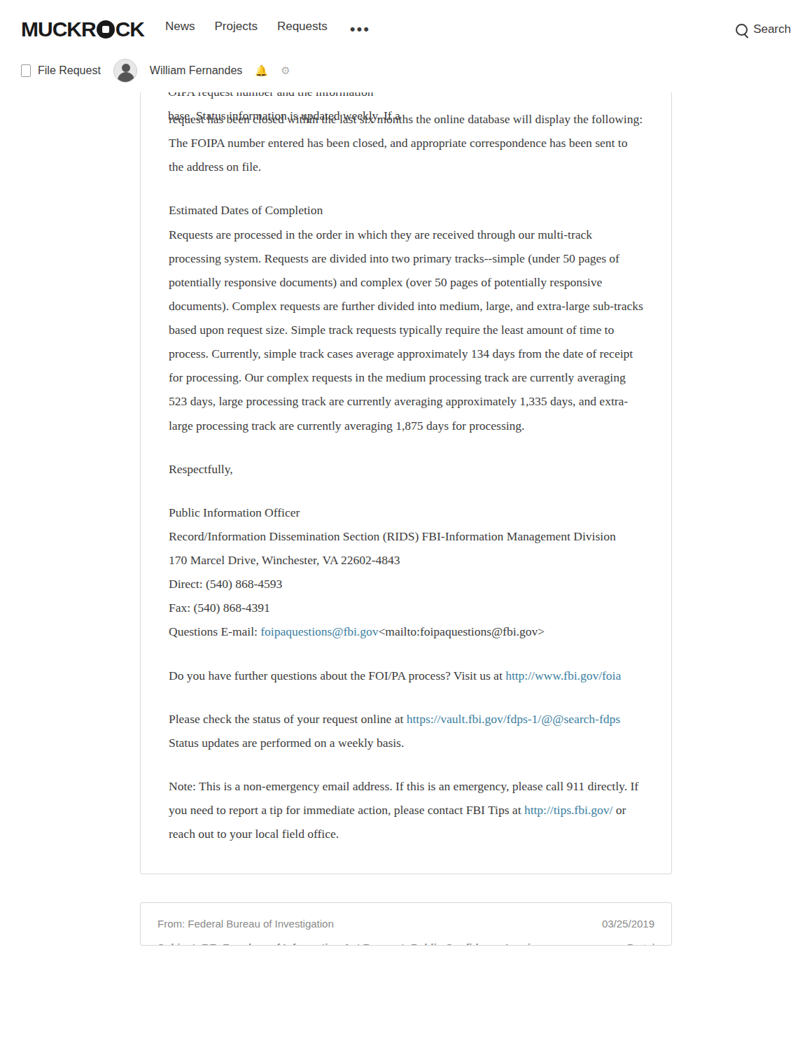MUCKR CK
News Projects Requests •••
Search
File Request
William Fernandes 🔔 ⚙
OIPA request number and the information
base. Status information is updated weekly. If a
request has been closed within the last six months the online database will display the following: The FOIPA number entered has been closed, and appropriate correspondence has been sent to the address on file.
Estimated Dates of Completion
Requests are processed in the order in which they are received through our multi-track processing system. Requests are divided into two primary tracks--simple (under 50 pages of potentially responsive documents) and complex (over 50 pages of potentially responsive documents). Complex requests are further divided into medium, large, and extra-large sub-tracks based upon request size. Simple track requests typically require the least amount of time to process. Currently, simple track cases average approximately 134 days from the date of receipt for processing. Our complex requests in the medium processing track are currently averaging 523 days, large processing track are currently averaging approximately 1,335 days, and extra-large processing track are currently averaging 1,875 days for processing.
Respectfully,
Public Information Officer
Record/Information Dissemination Section (RIDS) FBI-Information Management Division
170 Marcel Drive, Winchester, VA 22602-4843
Direct: (540) 868-4593
Fax: (540) 868-4391
Questions E-mail: foipaquestions@fbi.gov<mailto:foipaquestions@fbi.gov>
Do you have further questions about the FOI/PA process? Visit us at http://www.fbi.gov/foia
Please check the status of your request online at https://vault.fbi.gov/fdps-1/@@search-fdps Status updates are performed on a weekly basis.
Note: This is a non-emergency email address. If this is an emergency, please call 911 directly. If you need to report a tip for immediate action, please contact FBI Tips at http://tips.fbi.gov/ or reach out to your local field office.
From: Federal Bureau of Investigation 03/25/2019
Subject: RE: Freedom of Information Act Request: Public Confidence Inquiry Portal